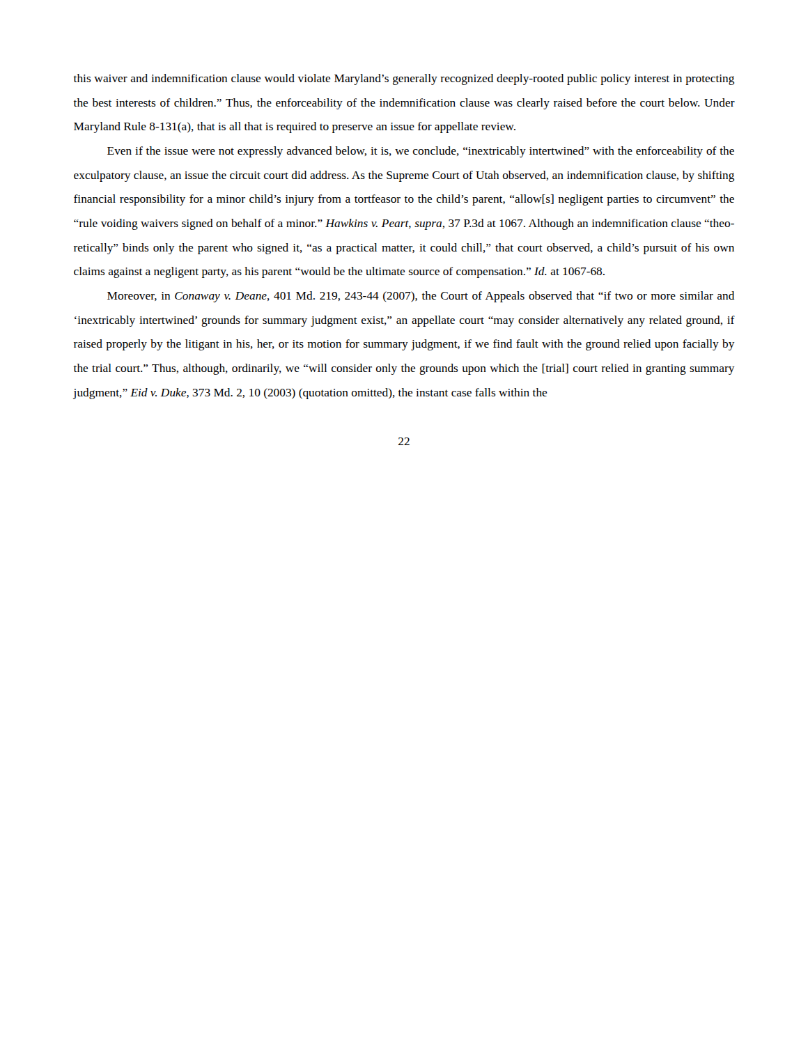this waiver and indemnification clause would violate Maryland’s generally recognized deeply-rooted public policy interest in protecting the best interests of children.” Thus, the enforceability of the indemnification clause was clearly raised before the court below. Under Maryland Rule 8-131(a), that is all that is required to preserve an issue for appellate review.
Even if the issue were not expressly advanced below, it is, we conclude, “inextricably intertwined” with the enforceability of the exculpatory clause, an issue the circuit court did address. As the Supreme Court of Utah observed, an indemnification clause, by shifting financial responsibility for a minor child’s injury from a tortfeasor to the child’s parent, “allow[s] negligent parties to circumvent” the “rule voiding waivers signed on behalf of a minor.” Hawkins v. Peart, supra, 37 P.3d at 1067. Although an indemnification clause “theoretically” binds only the parent who signed it, “as a practical matter, it could chill,” that court observed, a child’s pursuit of his own claims against a negligent party, as his parent “would be the ultimate source of compensation.” Id. at 1067-68.
Moreover, in Conaway v. Deane, 401 Md. 219, 243-44 (2007), the Court of Appeals observed that “if two or more similar and ‘inextricably intertwined’ grounds for summary judgment exist,” an appellate court “may consider alternatively any related ground, if raised properly by the litigant in his, her, or its motion for summary judgment, if we find fault with the ground relied upon facially by the trial court.” Thus, although, ordinarily, we “will consider only the grounds upon which the [trial] court relied in granting summary judgment,” Eid v. Duke, 373 Md. 2, 10 (2003) (quotation omitted), the instant case falls within the
22